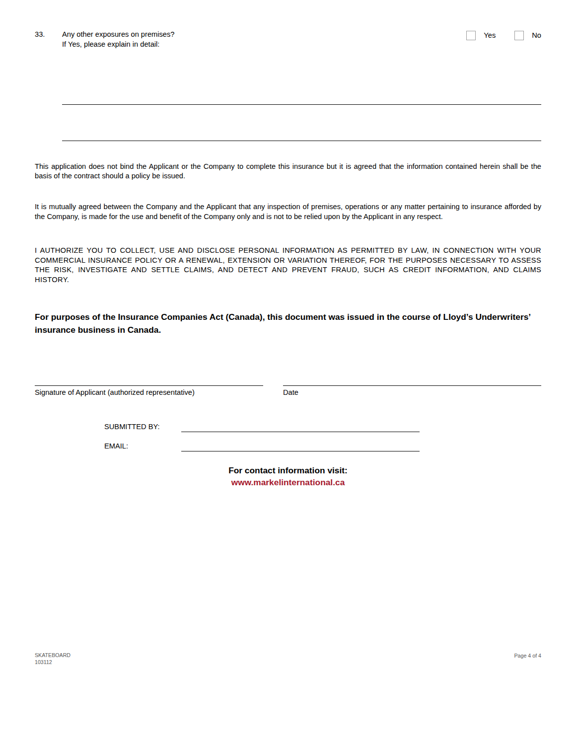33.
Any other exposures on premises?
If Yes, please explain in detail:
Yes No
This application does not bind the Applicant or the Company to complete this insurance but it is agreed that the information contained herein shall be the basis of the contract should a policy be issued.
It is mutually agreed between the Company and the Applicant that any inspection of premises, operations or any matter pertaining to insurance afforded by the Company, is made for the use and benefit of the Company only and is not to be relied upon by the Applicant in any respect.
I AUTHORIZE YOU TO COLLECT, USE AND DISCLOSE PERSONAL INFORMATION AS PERMITTED BY LAW, IN CONNECTION WITH YOUR COMMERCIAL INSURANCE POLICY OR A RENEWAL, EXTENSION OR VARIATION THEREOF, FOR THE PURPOSES NECESSARY TO ASSESS THE RISK, INVESTIGATE AND SETTLE CLAIMS, AND DETECT AND PREVENT FRAUD, SUCH AS CREDIT INFORMATION, AND CLAIMS HISTORY.
For purposes of the Insurance Companies Act (Canada), this document was issued in the course of Lloyd’s Underwriters’ insurance business in Canada.
Signature of Applicant (authorized representative)
Date
SUBMITTED BY:
EMAIL:
For contact information visit:
www.markelinternational.ca
SKATEBOARD
103112
Page 4 of 4